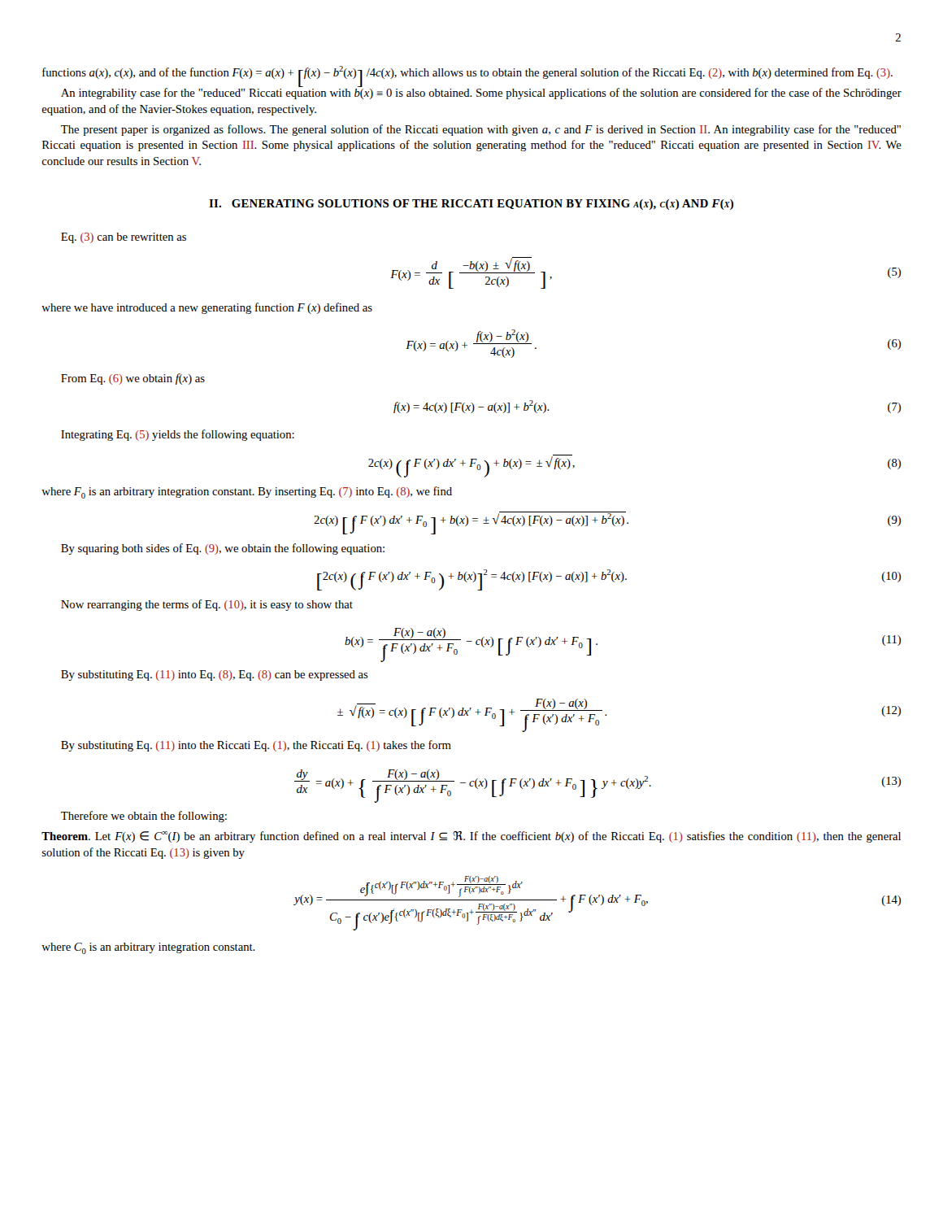2
functions a(x), c(x), and of the function F(x) = a(x) + [f(x) − b2(x)] /4c(x), which allows us to obtain the general solution of the Riccati Eq. (2), with b(x) determined from Eq. (3).
An integrability case for the "reduced" Riccati equation with b(x) ≡ 0 is also obtained. Some physical applications of the solution are considered for the case of the Schrödinger equation, and of the Navier-Stokes equation, respectively.
The present paper is organized as follows. The general solution of the Riccati equation with given a, c and F is derived in Section II. An integrability case for the "reduced" Riccati equation is presented in Section III. Some physical applications of the solution generating method for the "reduced" Riccati equation are presented in Section IV. We conclude our results in Section V.
II. GENERATING SOLUTIONS OF THE RICCATI EQUATION BY FIXING a(x), c(x) AND F(x)
Eq. (3) can be rewritten as
F(x) = ddx [ −b(x) ± f(x) 2c(x) ] ,
(5)
where we have introduced a new generating function F (x) defined as
F(x) = a(x) + f(x) − b2(x) 4c(x).
(6)
From Eq. (6) we obtain f(x) as
f(x) = 4c(x) [F(x) − a(x)] + b2(x).
(7)
Integrating Eq. (5) yields the following equation:
2c(x) ( x∫ F (x′) dx′ + F0 ) + b(x) = ±f(x),
(8)
where F0 is an arbitrary integration constant. By inserting Eq. (7) into Eq. (8), we find
2c(x) [ x∫ F (x′) dx′ + F0 ] + b(x) = ±4c(x) [F(x) − a(x)] + b2(x).
(9)
By squaring both sides of Eq. (9), we obtain the following equation:
[2c(x) ( x∫ F (x′) dx′ + F0 ) + b(x)]2 = 4c(x) [F(x) − a(x)] + b2(x).
(10)
Now rearranging the terms of Eq. (10), it is easy to show that
b(x) = F(x) − a(x) x∫ F (x′) dx′ + F0 − c(x) [ x∫ F (x′) dx′ + F0 ] .
(11)
By substituting Eq. (11) into Eq. (8), Eq. (8) can be expressed as
± f(x) = c(x) [ x∫ F (x′) dx′ + F0 ] + F(x) − a(x) x∫ F (x′) dx′ + F0.
(12)
By substituting Eq. (11) into the Riccati Eq. (1), the Riccati Eq. (1) takes the form
dy dx = a(x) + { F(x) − a(x) x∫ F (x′) dx′ + F0 − c(x) [ x∫ F (x′) dx′ + F0 ] } y + c(x)y2.
(13)
Therefore we obtain the following:
Theorem. Let F(x) ∈ C∞(I) be an arbitrary function defined on a real interval I ⊆ ℜ. If the coefficient b(x) of the Riccati Eq. (1) satisfies the condition (11), then the general solution of the Riccati Eq. (13) is given by
y(x) = ex∫{c(x′)[x′∫ F(x″)dx″+F0]+F(x′)−a(x′) x′∫ F(x″)dx″+F0}dx′ C0 − x∫ c(x′)ex′∫{c(x″)[x″∫ F(ξ)dξ+F0]+F(x″)−a(x″) x″∫ F(ξ)dξ+F0}dx″ dx′ + x∫ F (x′) dx′ + F0,
(14)
where C0 is an arbitrary integration constant.